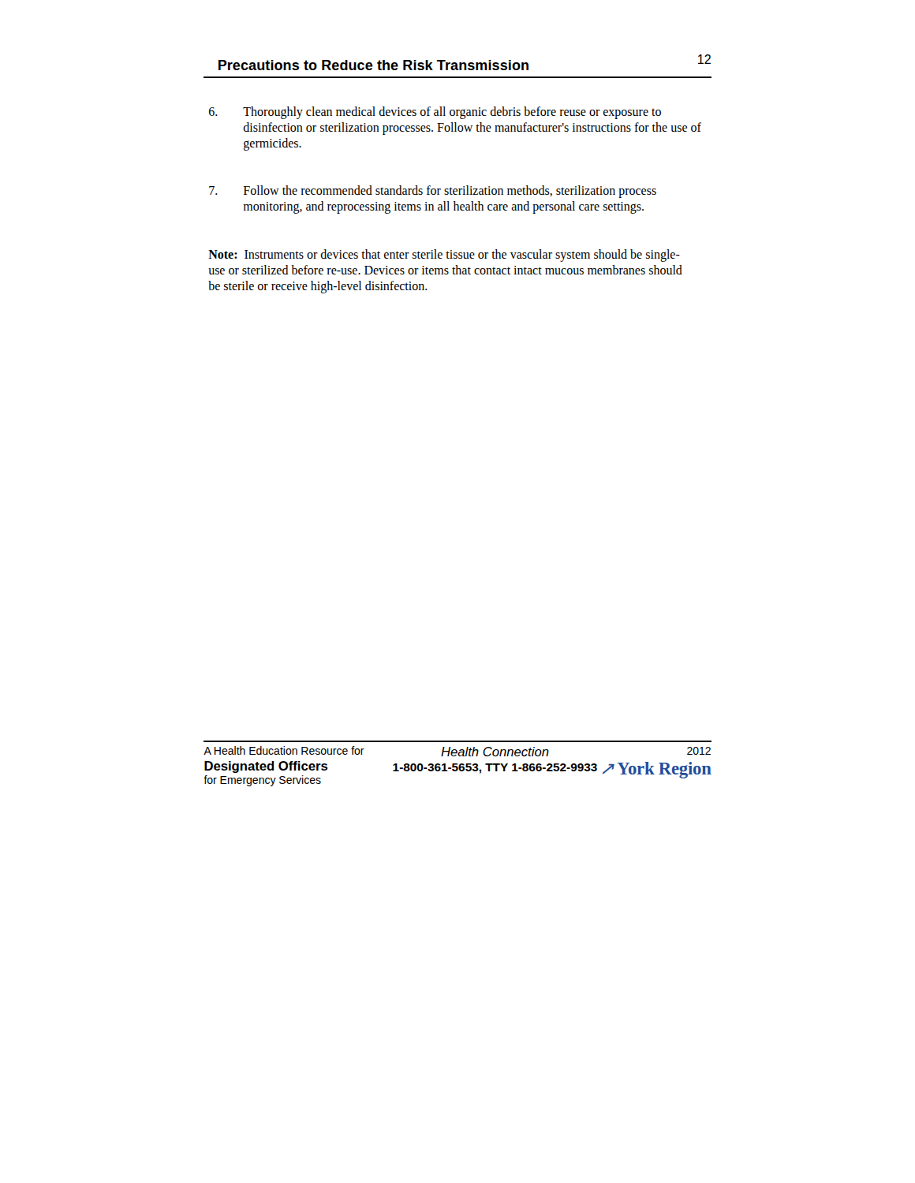Precautions to Reduce the Risk Transmission 12
6. Thoroughly clean medical devices of all organic debris before reuse or exposure to disinfection or sterilization processes. Follow the manufacturer's instructions for the use of germicides.
7. Follow the recommended standards for sterilization methods, sterilization process monitoring, and reprocessing items in all health care and personal care settings.
Note: Instruments or devices that enter sterile tissue or the vascular system should be single-use or sterilized before re-use. Devices or items that contact intact mucous membranes should be sterile or receive high-level disinfection.
| A Health Education Resource for Designated Officers for Emergency Services | Health Connection 1-800-361-5653, TTY 1-866-252-9933 | 2012 ↗ York Region |